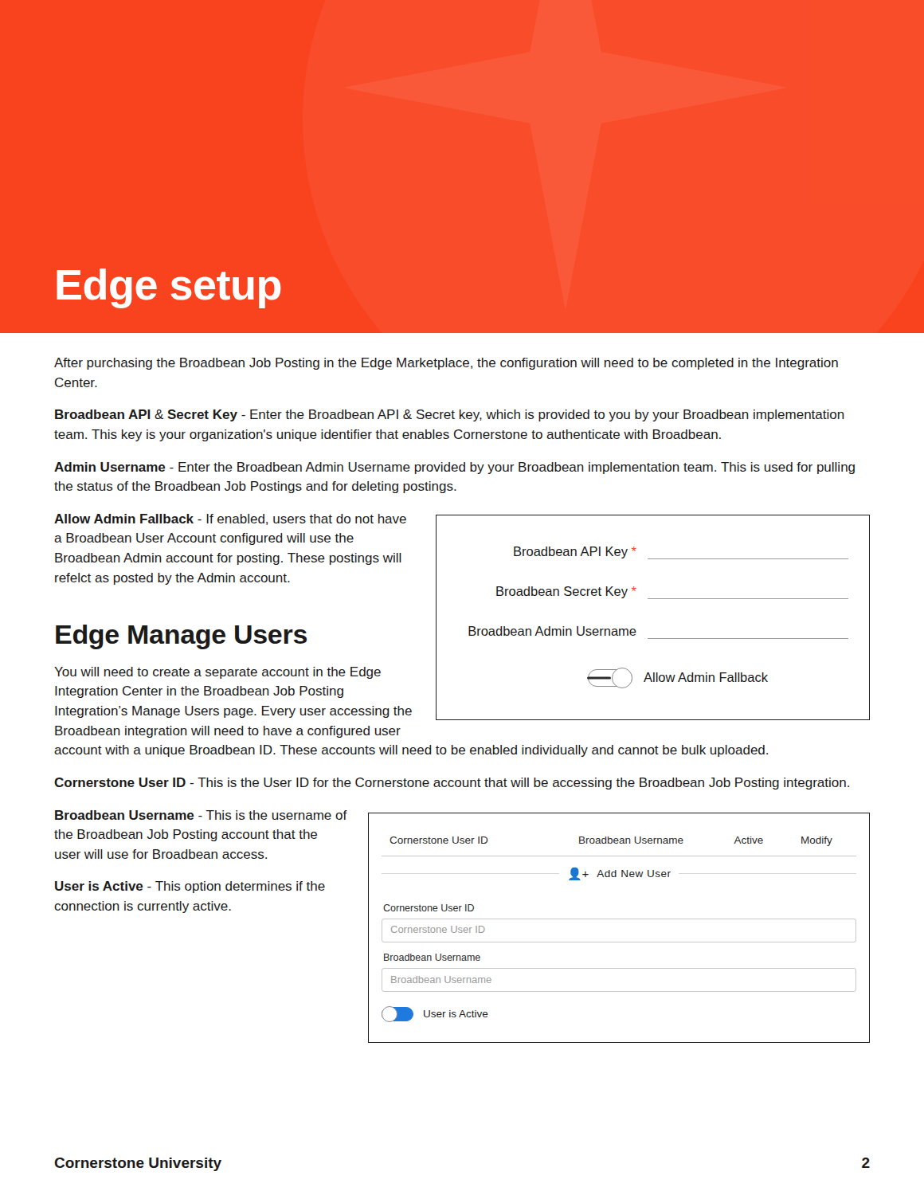Edge setup
After purchasing the Broadbean Job Posting in the Edge Marketplace, the configuration will need to be completed in the Integration Center.
Broadbean API & Secret Key - Enter the Broadbean API & Secret key, which is provided to you by your Broadbean implementation team. This key is your organization's unique identifier that enables Cornerstone to authenticate with Broadbean.
Admin Username - Enter the Broadbean Admin Username provided by your Broadbean implementation team. This is used for pulling the status of the Broadbean Job Postings and for deleting postings.
Broadbean API Key *
Broadbean Secret Key *
Broadbean Admin Username
Allow Admin Fallback
Allow Admin Fallback - If enabled, users that do not have a Broadbean User Account configured will use the Broadbean Admin account for posting. These postings will refelct as posted by the Admin account.
Edge Manage Users
You will need to create a separate account in the Edge Integration Center in the Broadbean Job Posting Integration’s Manage Users page. Every user accessing the Broadbean integration will need to have a configured user account with a unique Broadbean ID. These accounts will need to be enabled individually and cannot be bulk uploaded.
Cornerstone User ID - This is the User ID for the Cornerstone account that will be accessing the Broadbean Job Posting integration.
Cornerstone User ID Broadbean Username Active Modify
👤+ Add New User
Cornerstone User ID
Cornerstone User ID
Broadbean Username
Broadbean Username
User is Active
Broadbean Username - This is the username of the Broadbean Job Posting account that the user will use for Broadbean access.
User is Active - This option determines if the connection is currently active.
Cornerstone University
2